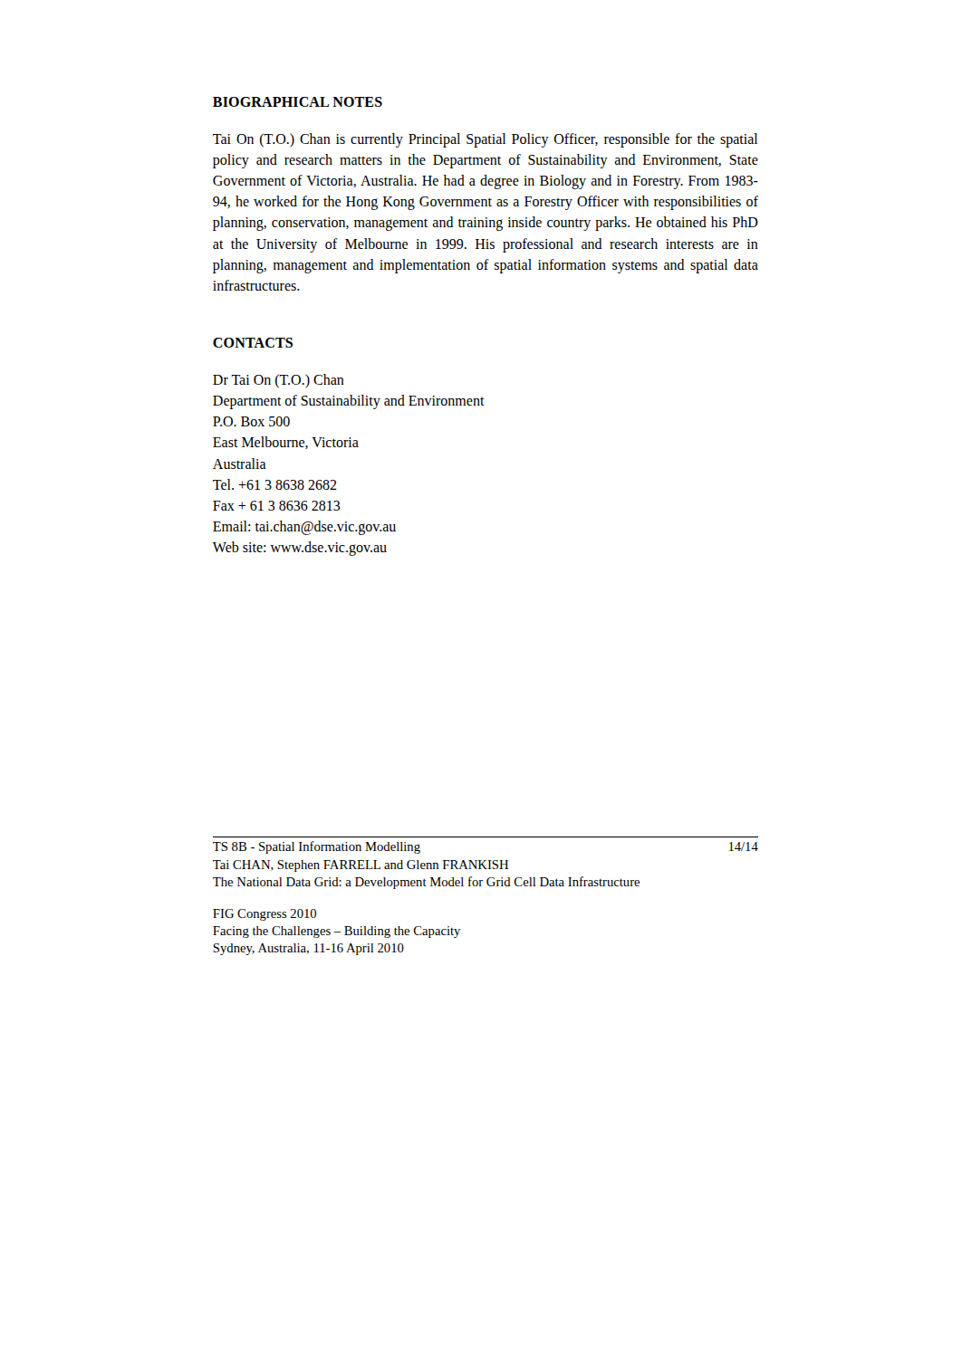BIOGRAPHICAL NOTES
Tai On (T.O.) Chan is currently Principal Spatial Policy Officer, responsible for the spatial policy and research matters in the Department of Sustainability and Environment, State Government of Victoria, Australia. He had a degree in Biology and in Forestry. From 1983-94, he worked for the Hong Kong Government as a Forestry Officer with responsibilities of planning, conservation, management and training inside country parks. He obtained his PhD at the University of Melbourne in 1999. His professional and research interests are in planning, management and implementation of spatial information systems and spatial data infrastructures.
CONTACTS
Dr Tai On (T.O.) Chan
Department of Sustainability and Environment
P.O. Box 500
East Melbourne, Victoria
Australia
Tel. +61 3 8638 2682
Fax + 61 3 8636 2813
Email: tai.chan@dse.vic.gov.au
Web site: www.dse.vic.gov.au
TS 8B - Spatial Information Modelling
Tai CHAN, Stephen FARRELL and Glenn FRANKISH
The National Data Grid: a Development Model for Grid Cell Data Infrastructure
14/14
FIG Congress 2010
Facing the Challenges – Building the Capacity
Sydney, Australia, 11-16 April 2010